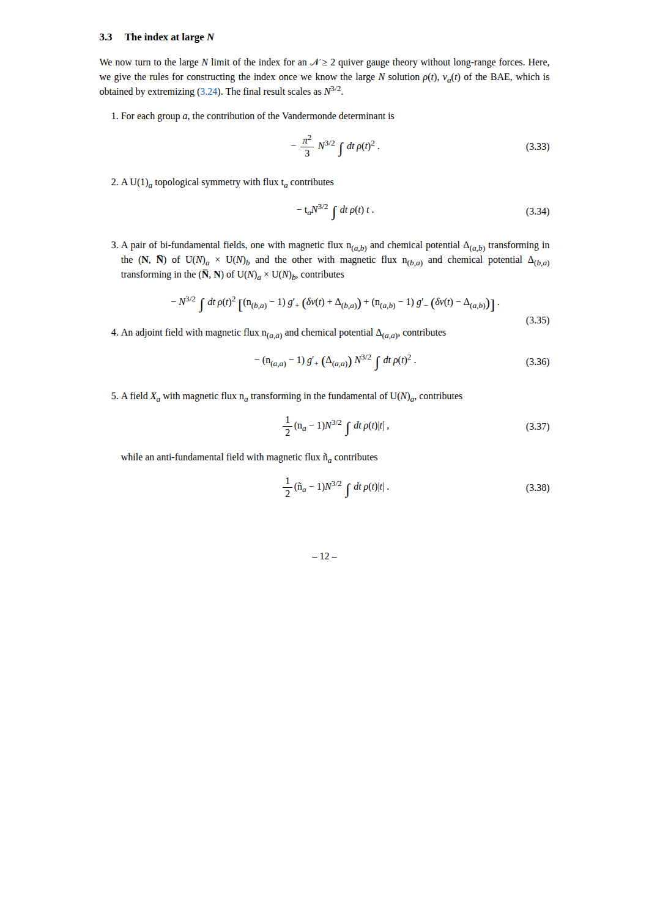3.3 The index at large N
We now turn to the large N limit of the index for an 𝒩 ≥ 2 quiver gauge theory without long-range forces. Here, we give the rules for constructing the index once we know the large N solution ρ(t), va(t) of the BAE, which is obtained by extremizing (3.24). The final result scales as N3/2.
For each group a, the contribution of the Vandermonde determinant is − π23 N3/2 ∫ dt ρ(t)2 . (3.33)
A U(1)a topological symmetry with flux ta contributes − taN3/2 ∫ dt ρ(t) t . (3.34)
A pair of bi-fundamental fields, one with magnetic flux n(a,b) and chemical potential Δ(a,b) transforming in the (N, N̅) of U(N)a × U(N)b and the other with magnetic flux n(b,a) and chemical potential Δ(b,a) transforming in the (N̅, N) of U(N)a × U(N)b, contributes − N3/2 ∫ dt ρ(t)2 [(n(b,a) − 1) g′+ (δv(t) + Δ(b,a)) + (n(a,b) − 1) g′− (δv(t) − Δ(a,b))] . (3.35)
An adjoint field with magnetic flux n(a,a) and chemical potential Δ(a,a), contributes − (n(a,a) − 1) g′+ (Δ(a,a)) N3/2 ∫ dt ρ(t)2 . (3.36)
A field Xa with magnetic flux na transforming in the fundamental of U(N)a, contributes 12(na − 1)N3/2 ∫ dt ρ(t)|t| , (3.37) while an anti-fundamental field with magnetic flux ña contributes 12(ña − 1)N3/2 ∫ dt ρ(t)|t| . (3.38)
– 12 –